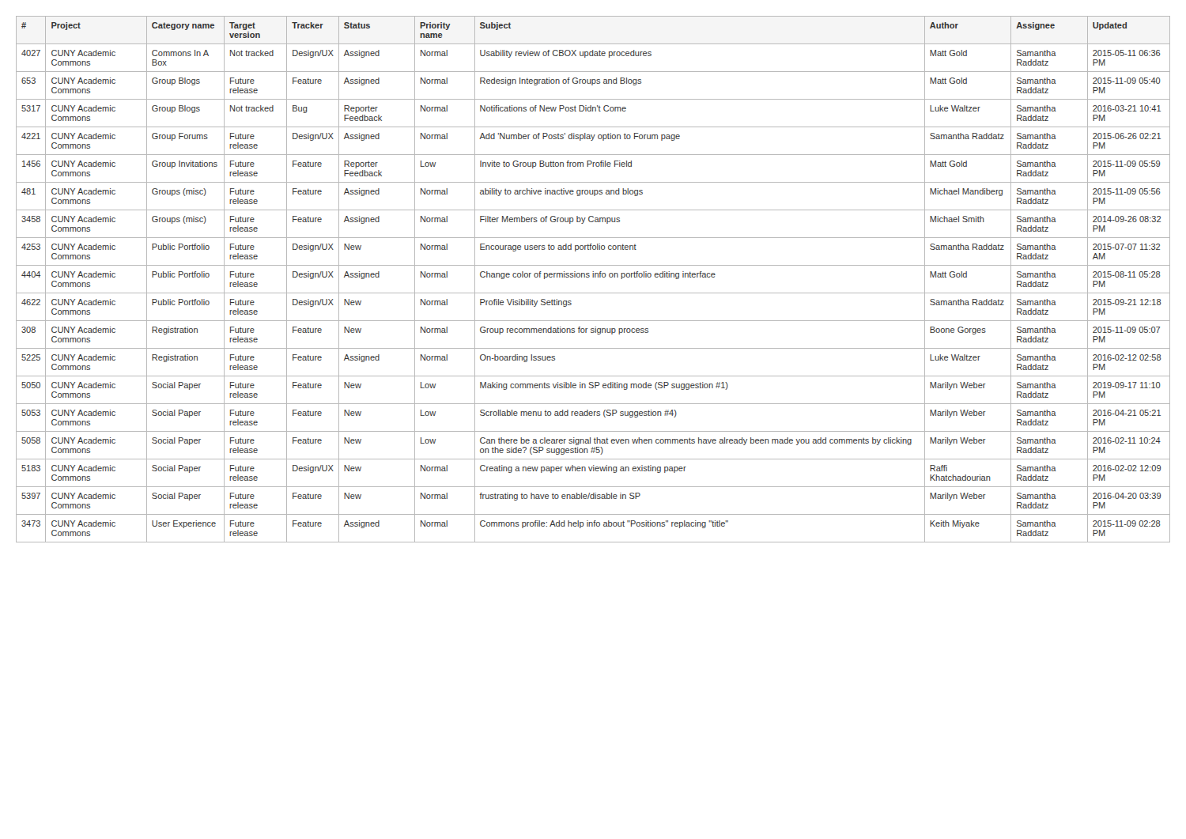| # | Project | Category name | Target version | Tracker | Status | Priority name | Subject | Author | Assignee | Updated |
| --- | --- | --- | --- | --- | --- | --- | --- | --- | --- | --- |
| 4027 | CUNY Academic Commons | Commons In A Box | Not tracked | Design/UX | Assigned | Normal | Usability review of CBOX update procedures | Matt Gold | Samantha Raddatz | 2015-05-11 06:36 PM |
| 653 | CUNY Academic Commons | Group Blogs | Future release | Feature | Assigned | Normal | Redesign Integration of Groups and Blogs | Matt Gold | Samantha Raddatz | 2015-11-09 05:40 PM |
| 5317 | CUNY Academic Commons | Group Blogs | Not tracked | Bug | Reporter Feedback | Normal | Notifications of New Post Didn't Come | Luke Waltzer | Samantha Raddatz | 2016-03-21 10:41 PM |
| 4221 | CUNY Academic Commons | Group Forums | Future release | Design/UX | Assigned | Normal | Add 'Number of Posts' display option to Forum page | Samantha Raddatz | Samantha Raddatz | 2015-06-26 02:21 PM |
| 1456 | CUNY Academic Commons | Group Invitations | Future release | Feature | Reporter Feedback | Low | Invite to Group Button from Profile Field | Matt Gold | Samantha Raddatz | 2015-11-09 05:59 PM |
| 481 | CUNY Academic Commons | Groups (misc) | Future release | Feature | Assigned | Normal | ability to archive inactive groups and blogs | Michael Mandiberg | Samantha Raddatz | 2015-11-09 05:56 PM |
| 3458 | CUNY Academic Commons | Groups (misc) | Future release | Feature | Assigned | Normal | Filter Members of Group by Campus | Michael Smith | Samantha Raddatz | 2014-09-26 08:32 PM |
| 4253 | CUNY Academic Commons | Public Portfolio | Future release | Design/UX | New | Normal | Encourage users to add portfolio content | Samantha Raddatz | Samantha Raddatz | 2015-07-07 11:32 AM |
| 4404 | CUNY Academic Commons | Public Portfolio | Future release | Design/UX | Assigned | Normal | Change color of permissions info on portfolio editing interface | Matt Gold | Samantha Raddatz | 2015-08-11 05:28 PM |
| 4622 | CUNY Academic Commons | Public Portfolio | Future release | Design/UX | New | Normal | Profile Visibility Settings | Samantha Raddatz | Samantha Raddatz | 2015-09-21 12:18 PM |
| 308 | CUNY Academic Commons | Registration | Future release | Feature | New | Normal | Group recommendations for signup process | Boone Gorges | Samantha Raddatz | 2015-11-09 05:07 PM |
| 5225 | CUNY Academic Commons | Registration | Future release | Feature | Assigned | Normal | On-boarding Issues | Luke Waltzer | Samantha Raddatz | 2016-02-12 02:58 PM |
| 5050 | CUNY Academic Commons | Social Paper | Future release | Feature | New | Low | Making comments visible in SP editing mode (SP suggestion #1) | Marilyn Weber | Samantha Raddatz | 2019-09-17 11:10 PM |
| 5053 | CUNY Academic Commons | Social Paper | Future release | Feature | New | Low | Scrollable menu to add readers (SP suggestion #4) | Marilyn Weber | Samantha Raddatz | 2016-04-21 05:21 PM |
| 5058 | CUNY Academic Commons | Social Paper | Future release | Feature | New | Low | Can there be a clearer signal that even when comments have already been made you add comments by clicking on the side? (SP suggestion #5) | Marilyn Weber | Samantha Raddatz | 2016-02-11 10:24 PM |
| 5183 | CUNY Academic Commons | Social Paper | Future release | Design/UX | New | Normal | Creating a new paper when viewing an existing paper | Raffi Khatchadourian | Samantha Raddatz | 2016-02-02 12:09 PM |
| 5397 | CUNY Academic Commons | Social Paper | Future release | Feature | New | Normal | frustrating to have to enable/disable in SP | Marilyn Weber | Samantha Raddatz | 2016-04-20 03:39 PM |
| 3473 | CUNY Academic Commons | User Experience | Future release | Feature | Assigned | Normal | Commons profile: Add help info about "Positions" replacing "title" | Keith Miyake | Samantha Raddatz | 2015-11-09 02:28 PM |